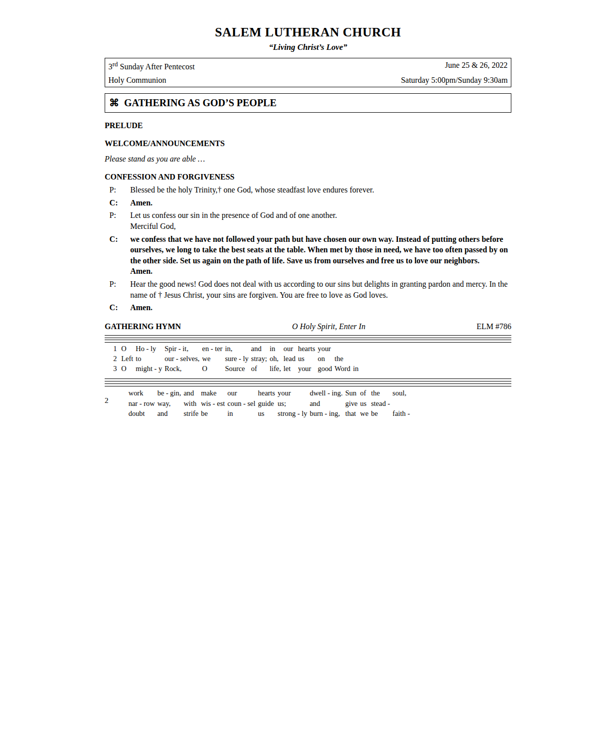SALEM LUTHERAN CHURCH
“Living Christ’s Love”
| 3 rd Sunday After Pentecost | June 25 & 26, 2022 |
| Holy Communion | Saturday 5:00pm/Sunday 9:30am |
⌘GATHERING AS GOD’S PEOPLE
Prelude
Welcome/Announcements
Please stand as you are able …
Confession and Forgiveness
P:
Blessed be the holy Trinity,† one God, whose steadfast love endures forever.
C:
Amen.
P:
Let us confess our sin in the presence of God and of one another.
Merciful God,
C:
we confess that we have not followed your path but have chosen our own way. Instead of putting others before ourselves, we long to take the best seats at the table. When met by those in need, we have too often passed by on the other side. Set us again on the path of life. Save us from ourselves and free us to love our neighbors.
Amen.
P:
Hear the good news! God does not deal with us according to our sins but delights in granting pardon and mercy. In the name of † Jesus Christ, your sins are forgiven. You are free to love as God loves.
C:
Amen.
Gathering Hymn O Holy Spirit, Enter In ELM #786
| 1 | O | Ho - ly | Spir - it, | en - ter | in, | and | in | our | hearts | your |
| 2 | Left | to | our - selves, | we | sure - ly | stray; | oh, | lead | us | on | the |
| 3 | O | might - y | Rock, | O | Source | of | life, | let | your | good | Word | in |
2
| work | be - gin, | and | make | our | hearts | your | dwell - ing. | Sun | of | the | soul, |
| nar - row | way, | with | wis - est | coun - sel | guide | us; | and | give | us | stead - |
| doubt | and | strife | be | in | us | strong - ly | burn - ing, | that | we | be | faith - |